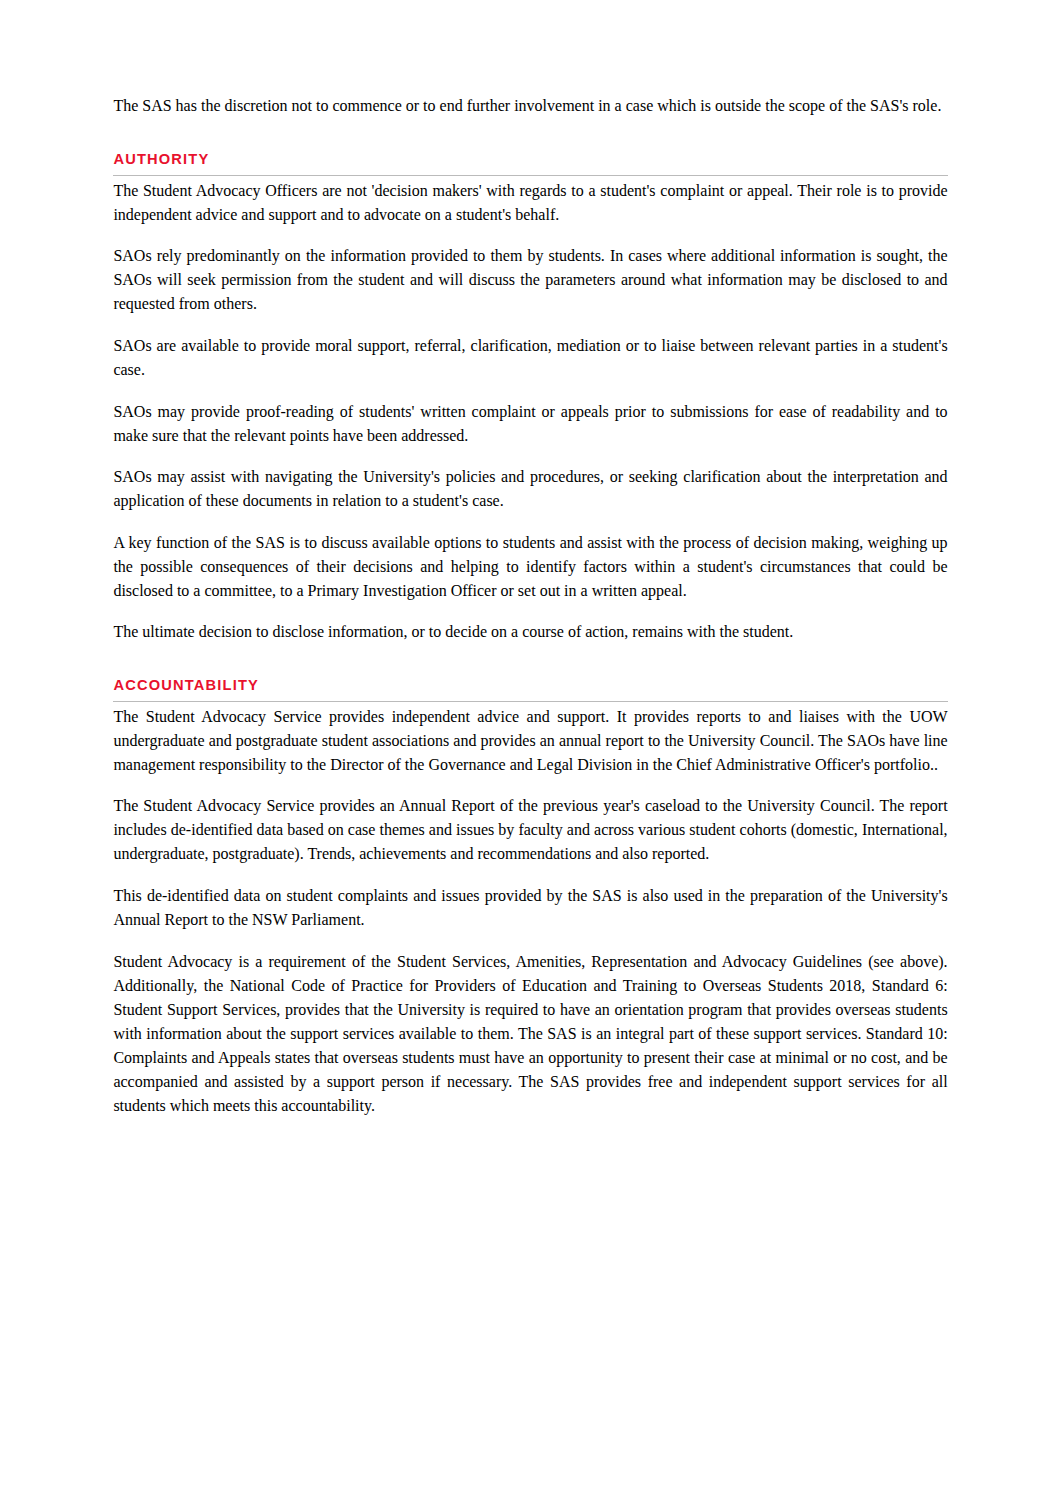The SAS has the discretion not to commence or to end further involvement in a case which is outside the scope of the SAS's role.
Authority
The Student Advocacy Officers are not 'decision makers' with regards to a student's complaint or appeal. Their role is to provide independent advice and support and to advocate on a student's behalf.
SAOs rely predominantly on the information provided to them by students. In cases where additional information is sought, the SAOs will seek permission from the student and will discuss the parameters around what information may be disclosed to and requested from others.
SAOs are available to provide moral support, referral, clarification, mediation or to liaise between relevant parties in a student's case.
SAOs may provide proof-reading of students' written complaint or appeals prior to submissions for ease of readability and to make sure that the relevant points have been addressed.
SAOs may assist with navigating the University's policies and procedures, or seeking clarification about the interpretation and application of these documents in relation to a student's case.
A key function of the SAS is to discuss available options to students and assist with the process of decision making, weighing up the possible consequences of their decisions and helping to identify factors within a student's circumstances that could be disclosed to a committee, to a Primary Investigation Officer or set out in a written appeal.
The ultimate decision to disclose information, or to decide on a course of action, remains with the student.
Accountability
The Student Advocacy Service provides independent advice and support. It provides reports to and liaises with the UOW undergraduate and postgraduate student associations and provides an annual report to the University Council. The SAOs have line management responsibility to the Director of the Governance and Legal Division in the Chief Administrative Officer's portfolio..
The Student Advocacy Service provides an Annual Report of the previous year's caseload to the University Council. The report includes de-identified data based on case themes and issues by faculty and across various student cohorts (domestic, International, undergraduate, postgraduate). Trends, achievements and recommendations and also reported.
This de-identified data on student complaints and issues provided by the SAS is also used in the preparation of the University's Annual Report to the NSW Parliament.
Student Advocacy is a requirement of the Student Services, Amenities, Representation and Advocacy Guidelines (see above). Additionally, the National Code of Practice for Providers of Education and Training to Overseas Students 2018, Standard 6: Student Support Services, provides that the University is required to have an orientation program that provides overseas students with information about the support services available to them. The SAS is an integral part of these support services. Standard 10: Complaints and Appeals states that overseas students must have an opportunity to present their case at minimal or no cost, and be accompanied and assisted by a support person if necessary. The SAS provides free and independent support services for all students which meets this accountability.